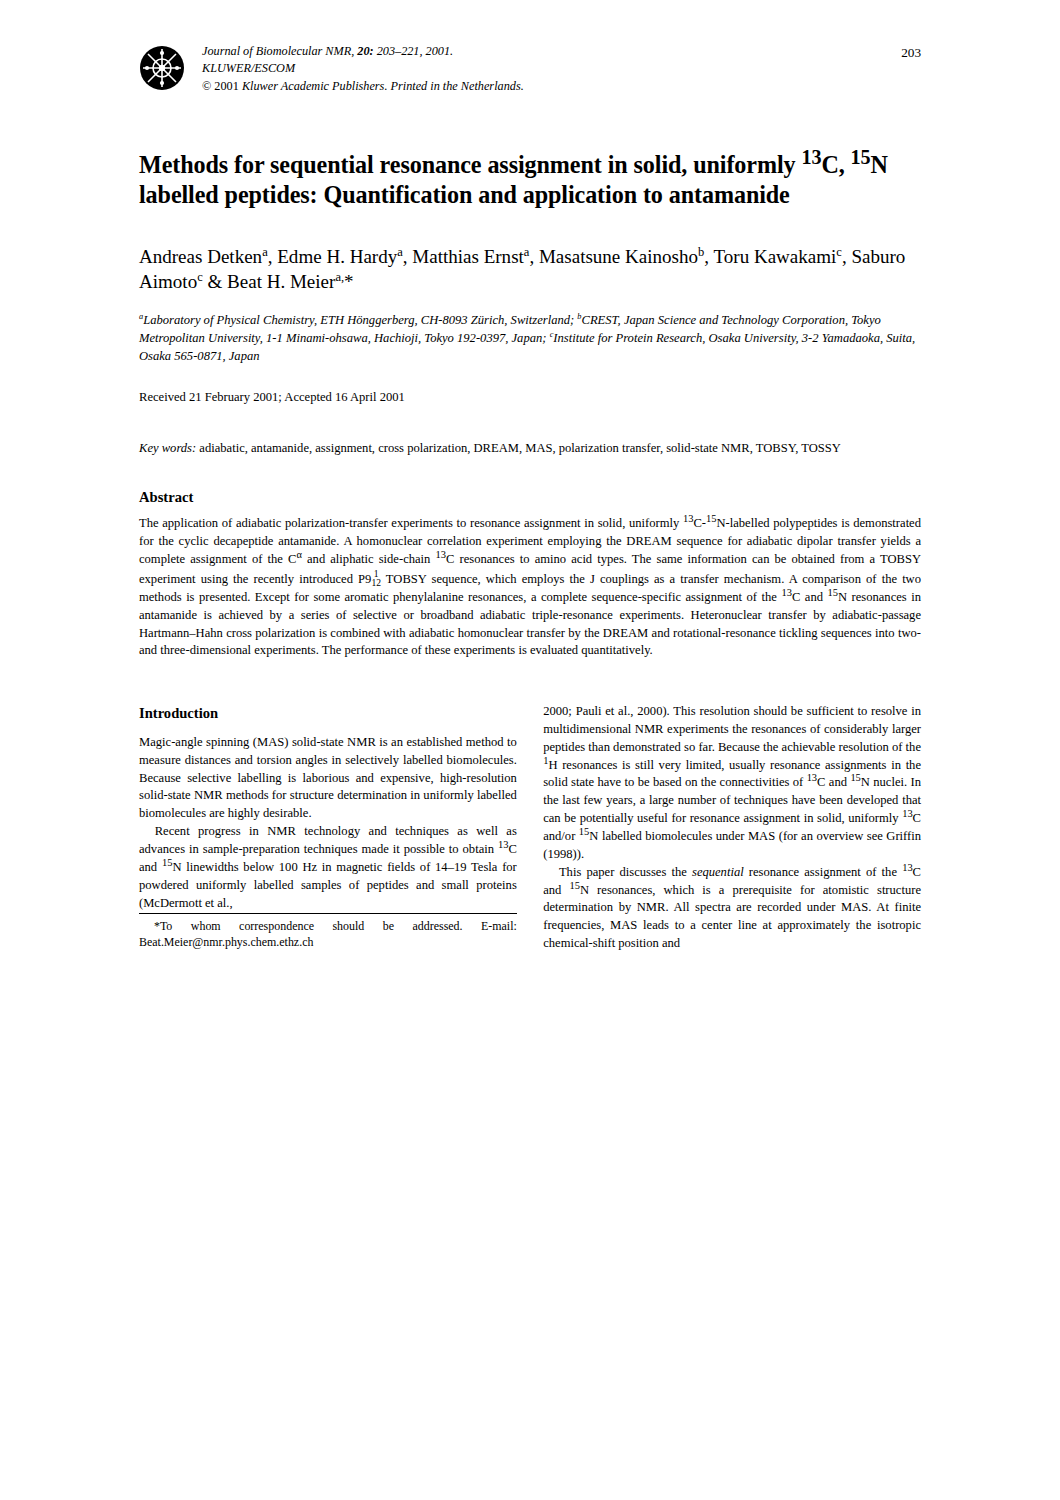Journal of Biomolecular NMR, 20: 203–221, 2001.
KLUWER/ESCOM
© 2001 Kluwer Academic Publishers. Printed in the Netherlands.
203
Methods for sequential resonance assignment in solid, uniformly 13C, 15N labelled peptides: Quantification and application to antamanide
Andreas Detkena, Edme H. Hardya, Matthias Ernsta, Masatsune Kainoshob, Toru Kawakamic, Saburo Aimotoc & Beat H. Meiera,*
aLaboratory of Physical Chemistry, ETH Hönggerberg, CH-8093 Zürich, Switzerland; bCREST, Japan Science and Technology Corporation, Tokyo Metropolitan University, 1-1 Minami-ohsawa, Hachioji, Tokyo 192-0397, Japan; cInstitute for Protein Research, Osaka University, 3-2 Yamadaoka, Suita, Osaka 565-0871, Japan
Received 21 February 2001; Accepted 16 April 2001
Key words: adiabatic, antamanide, assignment, cross polarization, DREAM, MAS, polarization transfer, solid-state NMR, TOBSY, TOSSY
Abstract
The application of adiabatic polarization-transfer experiments to resonance assignment in solid, uniformly 13C-15N-labelled polypeptides is demonstrated for the cyclic decapeptide antamanide. A homonuclear correlation experiment employing the DREAM sequence for adiabatic dipolar transfer yields a complete assignment of the Cα and aliphatic side-chain 13C resonances to amino acid types. The same information can be obtained from a TOBSY experiment using the recently introduced P9112 TOBSY sequence, which employs the J couplings as a transfer mechanism. A comparison of the two methods is presented. Except for some aromatic phenylalanine resonances, a complete sequence-specific assignment of the 13C and 15N resonances in antamanide is achieved by a series of selective or broadband adiabatic triple-resonance experiments. Heteronuclear transfer by adiabatic-passage Hartmann–Hahn cross polarization is combined with adiabatic homonuclear transfer by the DREAM and rotational-resonance tickling sequences into two- and three-dimensional experiments. The performance of these experiments is evaluated quantitatively.
Introduction
Magic-angle spinning (MAS) solid-state NMR is an established method to measure distances and torsion angles in selectively labelled biomolecules. Because selective labelling is laborious and expensive, high-resolution solid-state NMR methods for structure determination in uniformly labelled biomolecules are highly desirable.
Recent progress in NMR technology and techniques as well as advances in sample-preparation techniques made it possible to obtain 13C and 15N linewidths below 100 Hz in magnetic fields of 14–19 Tesla for powdered uniformly labelled samples of peptides and small proteins (McDermott et al.,
*To whom correspondence should be addressed. E-mail: Beat.Meier@nmr.phys.chem.ethz.ch
2000; Pauli et al., 2000). This resolution should be sufficient to resolve in multidimensional NMR experiments the resonances of considerably larger peptides than demonstrated so far. Because the achievable resolution of the 1H resonances is still very limited, usually resonance assignments in the solid state have to be based on the connectivities of 13C and 15N nuclei. In the last few years, a large number of techniques have been developed that can be potentially useful for resonance assignment in solid, uniformly 13C and/or 15N labelled biomolecules under MAS (for an overview see Griffin (1998)).
This paper discusses the sequential resonance assignment of the 13C and 15N resonances, which is a prerequisite for atomistic structure determination by NMR. All spectra are recorded under MAS. At finite frequencies, MAS leads to a center line at approximately the isotropic chemical-shift position and